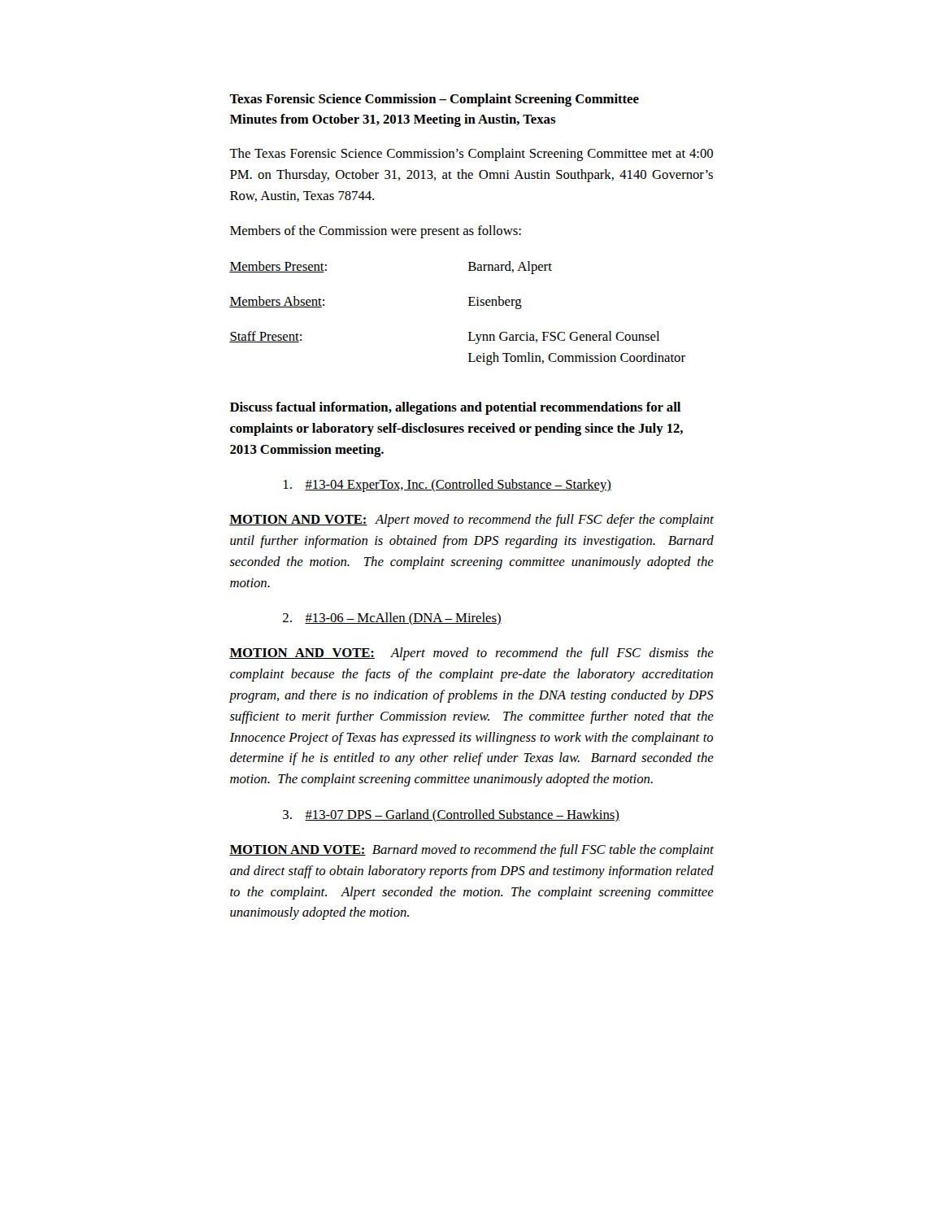Texas Forensic Science Commission – Complaint Screening Committee
Minutes from October 31, 2013 Meeting in Austin, Texas
The Texas Forensic Science Commission’s Complaint Screening Committee met at 4:00 PM. on Thursday, October 31, 2013, at the Omni Austin Southpark, 4140 Governor’s Row, Austin, Texas 78744.
Members of the Commission were present as follows:
| Members Present : | Barnard, Alpert |
| Members Absent : | Eisenberg |
| Staff Present : | Lynn Garcia, FSC General Counsel Leigh Tomlin, Commission Coordinator |
Discuss factual information, allegations and potential recommendations for all complaints or laboratory self-disclosures received or pending since the July 12, 2013 Commission meeting.
#13-04 ExperTox, Inc. (Controlled Substance – Starkey)
MOTION AND VOTE: Alpert moved to recommend the full FSC defer the complaint until further information is obtained from DPS regarding its investigation. Barnard seconded the motion. The complaint screening committee unanimously adopted the motion.
#13-06 – McAllen (DNA – Mireles)
MOTION AND VOTE: Alpert moved to recommend the full FSC dismiss the complaint because the facts of the complaint pre-date the laboratory accreditation program, and there is no indication of problems in the DNA testing conducted by DPS sufficient to merit further Commission review. The committee further noted that the Innocence Project of Texas has expressed its willingness to work with the complainant to determine if he is entitled to any other relief under Texas law. Barnard seconded the motion. The complaint screening committee unanimously adopted the motion.
#13-07 DPS – Garland (Controlled Substance – Hawkins)
MOTION AND VOTE: Barnard moved to recommend the full FSC table the complaint and direct staff to obtain laboratory reports from DPS and testimony information related to the complaint. Alpert seconded the motion. The complaint screening committee unanimously adopted the motion.